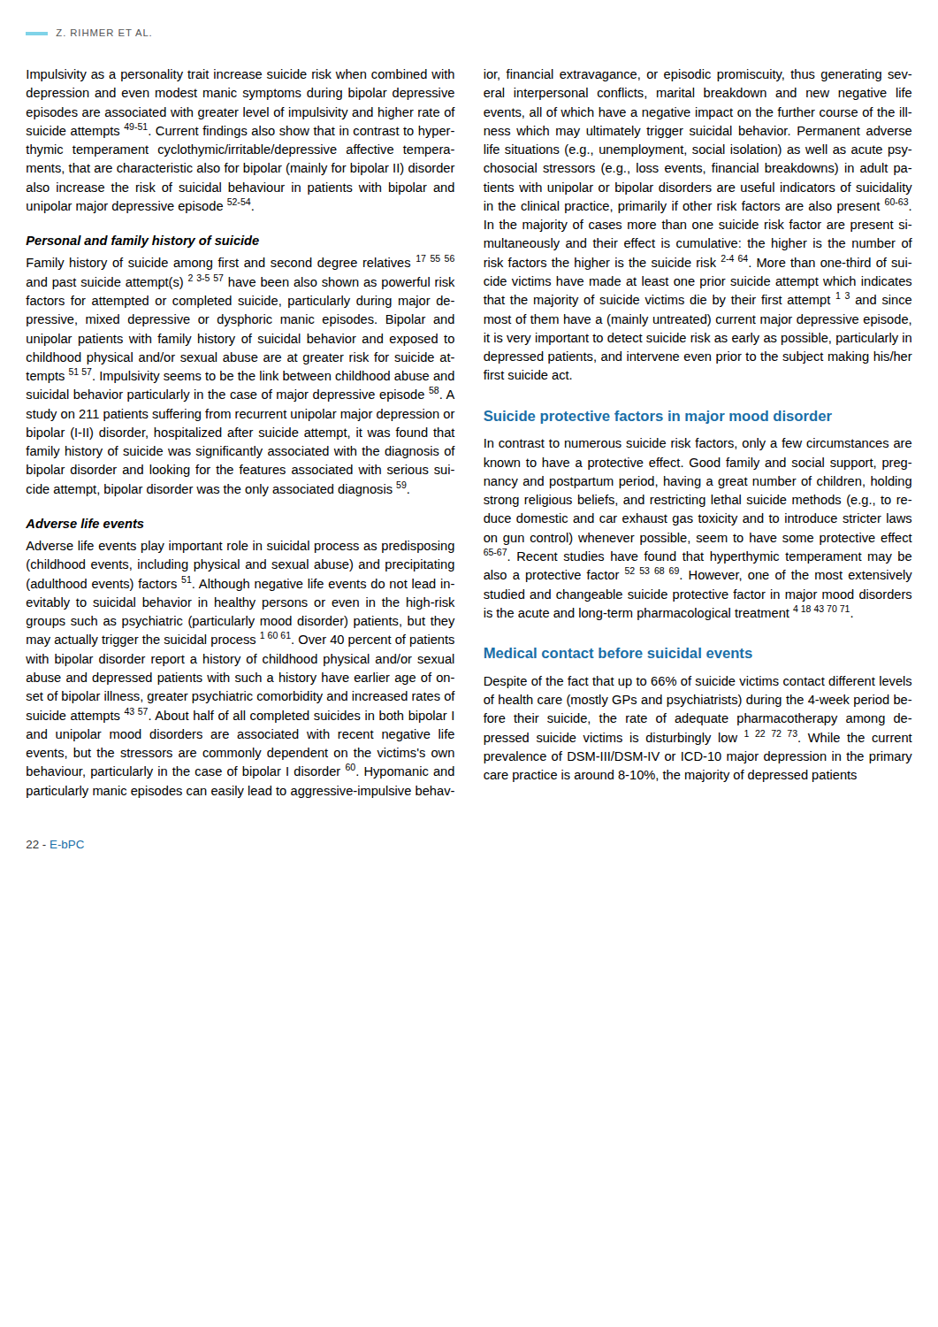Z. RIHMER ET AL.
Impulsivity as a personality trait increase suicide risk when combined with depression and even modest manic symptoms during bipolar depressive episodes are associated with greater level of impulsivity and higher rate of suicide attempts 49-51. Current findings also show that in contrast to hyperthymic temperament cyclothymic/irritable/depressive affective temperaments, that are characteristic also for bipolar (mainly for bipolar II) disorder also increase the risk of suicidal behaviour in patients with bipolar and unipolar major depressive episode 52-54.
Personal and family history of suicide
Family history of suicide among first and second degree relatives 17 55 56 and past suicide attempt(s) 2 3-5 57 have been also shown as powerful risk factors for attempted or completed suicide, particularly during major depressive, mixed depressive or dysphoric manic episodes. Bipolar and unipolar patients with family history of suicidal behavior and exposed to childhood physical and/or sexual abuse are at greater risk for suicide attempts 51 57. Impulsivity seems to be the link between childhood abuse and suicidal behavior particularly in the case of major depressive episode 58. A study on 211 patients suffering from recurrent unipolar major depression or bipolar (I-II) disorder, hospitalized after suicide attempt, it was found that family history of suicide was significantly associated with the diagnosis of bipolar disorder and looking for the features associated with serious suicide attempt, bipolar disorder was the only associated diagnosis 59.
Adverse life events
Adverse life events play important role in suicidal process as predisposing (childhood events, including physical and sexual abuse) and precipitating (adulthood events) factors 51. Although negative life events do not lead inevitably to suicidal behavior in healthy persons or even in the high-risk groups such as psychiatric (particularly mood disorder) patients, but they may actually trigger the suicidal process 1 60 61. Over 40 percent of patients with bipolar disorder report a history of childhood physical and/or sexual abuse and depressed patients with such a history have earlier age of onset of bipolar illness, greater psychiatric comorbidity and increased rates of suicide attempts 43 57. About half of all completed suicides in both bipolar I and unipolar mood disorders are associated with recent negative life events, but the stressors are commonly dependent on the victims's own behaviour, particularly in the case of bipolar I disorder 60. Hypomanic and particularly manic episodes can easily lead to aggressive-impulsive behavior, financial extravagance, or episodic promiscuity, thus generating several interpersonal conflicts, marital breakdown and new negative life events, all of which have a negative impact on the further course of the illness which may ultimately trigger suicidal behavior. Permanent adverse life situations (e.g., unemployment, social isolation) as well as acute psychosocial stressors (e.g., loss events, financial breakdowns) in adult patients with unipolar or bipolar disorders are useful indicators of suicidality in the clinical practice, primarily if other risk factors are also present 60-63. In the majority of cases more than one suicide risk factor are present simultaneously and their effect is cumulative: the higher is the number of risk factors the higher is the suicide risk 2-4 64. More than one-third of suicide victims have made at least one prior suicide attempt which indicates that the majority of suicide victims die by their first attempt 1 3 and since most of them have a (mainly untreated) current major depressive episode, it is very important to detect suicide risk as early as possible, particularly in depressed patients, and intervene even prior to the subject making his/her first suicide act.
Suicide protective factors in major mood disorder
In contrast to numerous suicide risk factors, only a few circumstances are known to have a protective effect. Good family and social support, pregnancy and postpartum period, having a great number of children, holding strong religious beliefs, and restricting lethal suicide methods (e.g., to reduce domestic and car exhaust gas toxicity and to introduce stricter laws on gun control) whenever possible, seem to have some protective effect 65-67. Recent studies have found that hyperthymic temperament may be also a protective factor 52 53 68 69. However, one of the most extensively studied and changeable suicide protective factor in major mood disorders is the acute and long-term pharmacological treatment 4 18 43 70 71.
Medical contact before suicidal events
Despite of the fact that up to 66% of suicide victims contact different levels of health care (mostly GPs and psychiatrists) during the 4-week period before their suicide, the rate of adequate pharmacotherapy among depressed suicide victims is disturbingly low 1 22 72 73. While the current prevalence of DSM-III/DSM-IV or ICD-10 major depression in the primary care practice is around 8-10%, the majority of depressed patients
22 - E-bPC